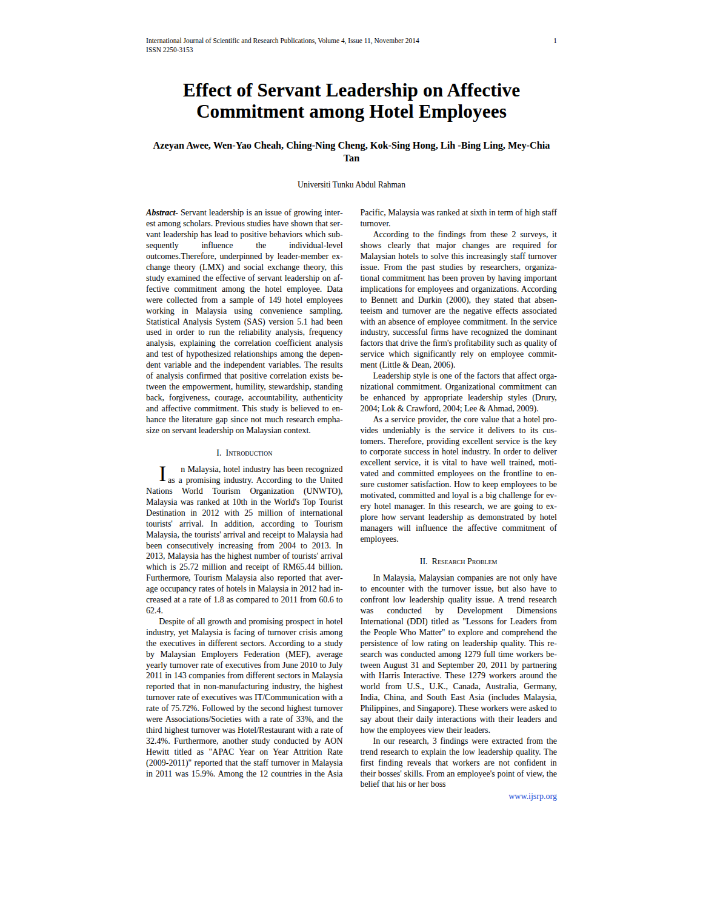International Journal of Scientific and Research Publications, Volume 4, Issue 11, November 2014
ISSN 2250-3153 1
Effect of Servant Leadership on Affective Commitment among Hotel Employees
Azeyan Awee, Wen-Yao Cheah, Ching-Ning Cheng, Kok-Sing Hong, Lih -Bing Ling, Mey-Chia Tan
Universiti Tunku Abdul Rahman
Abstract- Servant leadership is an issue of growing interest among scholars. Previous studies have shown that servant leadership has lead to positive behaviors which subsequently influence the individual-level outcomes.Therefore, underpinned by leader-member exchange theory (LMX) and social exchange theory, this study examined the effective of servant leadership on affective commitment among the hotel employee. Data were collected from a sample of 149 hotel employees working in Malaysia using convenience sampling. Statistical Analysis System (SAS) version 5.1 had been used in order to run the reliability analysis, frequency analysis, explaining the correlation coefficient analysis and test of hypothesized relationships among the dependent variable and the independent variables. The results of analysis confirmed that positive correlation exists between the empowerment, humility, stewardship, standing back, forgiveness, courage, accountability, authenticity and affective commitment. This study is believed to enhance the literature gap since not much research emphasize on servant leadership on Malaysian context.
I. Introduction
In Malaysia, hotel industry has been recognized as a promising industry. According to the United Nations World Tourism Organization (UNWTO), Malaysia was ranked at 10th in the World's Top Tourist Destination in 2012 with 25 million of international tourists' arrival. In addition, according to Tourism Malaysia, the tourists' arrival and receipt to Malaysia had been consecutively increasing from 2004 to 2013. In 2013, Malaysia has the highest number of tourists' arrival which is 25.72 million and receipt of RM65.44 billion. Furthermore, Tourism Malaysia also reported that average occupancy rates of hotels in Malaysia in 2012 had increased at a rate of 1.8 as compared to 2011 from 60.6 to 62.4.
Despite of all growth and promising prospect in hotel industry, yet Malaysia is facing of turnover crisis among the executives in different sectors. According to a study by Malaysian Employers Federation (MEF), average yearly turnover rate of executives from June 2010 to July 2011 in 143 companies from different sectors in Malaysia reported that in non-manufacturing industry, the highest turnover rate of executives was IT/Communication with a rate of 75.72%. Followed by the second highest turnover were Associations/Societies with a rate of 33%, and the third highest turnover was Hotel/Restaurant with a rate of 32.4%. Furthermore, another study conducted by AON Hewitt titled as "APAC Year on Year Attrition Rate (2009-2011)" reported that the staff turnover in Malaysia in 2011 was 15.9%. Among the 12 countries in the Asia Pacific, Malaysia was ranked at sixth in term of high staff turnover.
According to the findings from these 2 surveys, it shows clearly that major changes are required for Malaysian hotels to solve this increasingly staff turnover issue. From the past studies by researchers, organizational commitment has been proven by having important implications for employees and organizations. According to Bennett and Durkin (2000), they stated that absenteeism and turnover are the negative effects associated with an absence of employee commitment. In the service industry, successful firms have recognized the dominant factors that drive the firm's profitability such as quality of service which significantly rely on employee commitment (Little & Dean, 2006).
Leadership style is one of the factors that affect organizational commitment. Organizational commitment can be enhanced by appropriate leadership styles (Drury, 2004; Lok & Crawford, 2004; Lee & Ahmad, 2009).
As a service provider, the core value that a hotel provides undeniably is the service it delivers to its customers. Therefore, providing excellent service is the key to corporate success in hotel industry. In order to deliver excellent service, it is vital to have well trained, motivated and committed employees on the frontline to ensure customer satisfaction. How to keep employees to be motivated, committed and loyal is a big challenge for every hotel manager. In this research, we are going to explore how servant leadership as demonstrated by hotel managers will influence the affective commitment of employees.
II. Research Problem
In Malaysia, Malaysian companies are not only have to encounter with the turnover issue, but also have to confront low leadership quality issue. A trend research was conducted by Development Dimensions International (DDI) titled as "Lessons for Leaders from the People Who Matter" to explore and comprehend the persistence of low rating on leadership quality. This research was conducted among 1279 full time workers between August 31 and September 20, 2011 by partnering with Harris Interactive. These 1279 workers around the world from U.S., U.K., Canada, Australia, Germany, India, China, and South East Asia (includes Malaysia, Philippines, and Singapore). These workers were asked to say about their daily interactions with their leaders and how the employees view their leaders.
In our research, 3 findings were extracted from the trend research to explain the low leadership quality. The first finding reveals that workers are not confident in their bosses' skills. From an employee's point of view, the belief that his or her boss
www.ijsrp.org